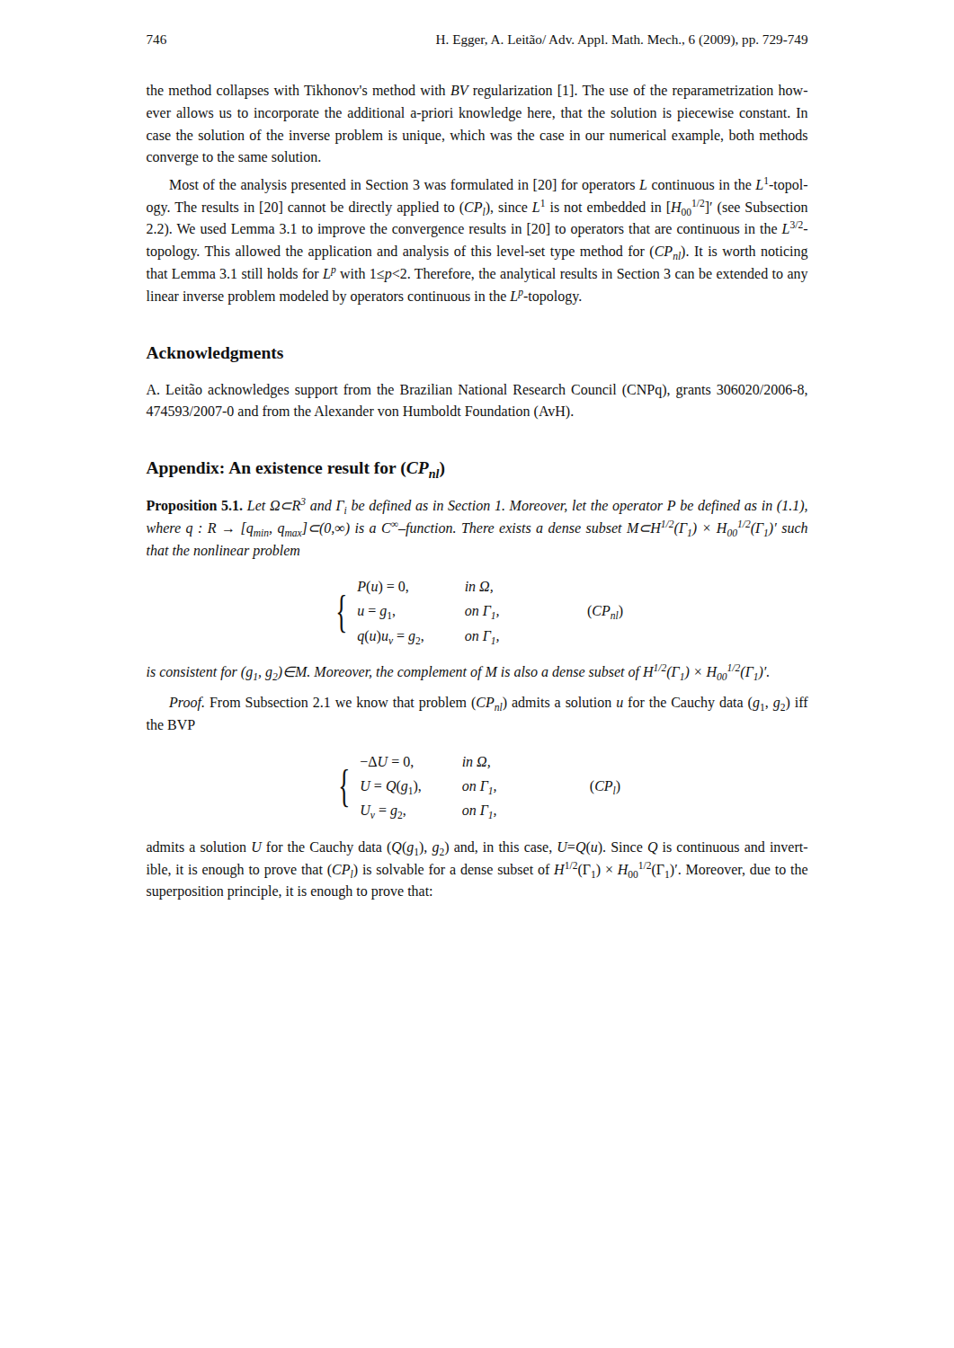746 H. Egger, A. Leitão/ Adv. Appl. Math. Mech., 6 (2009), pp. 729-749
the method collapses with Tikhonov's method with BV regularization [1]. The use of the reparametrization however allows us to incorporate the additional a-priori knowledge here, that the solution is piecewise constant. In case the solution of the inverse problem is unique, which was the case in our numerical example, both methods converge to the same solution.
Most of the analysis presented in Section 3 was formulated in [20] for operators L continuous in the L1-topology. The results in [20] cannot be directly applied to (CPl), since L1 is not embedded in [H001/2]′ (see Subsection 2.2). We used Lemma 3.1 to improve the convergence results in [20] to operators that are continuous in the L3/2-topology. This allowed the application and analysis of this level-set type method for (CPnl). It is worth noticing that Lemma 3.1 still holds for Lp with 1≤p<2. Therefore, the analytical results in Section 3 can be extended to any linear inverse problem modeled by operators continuous in the Lp-topology.
Acknowledgments
A. Leitão acknowledges support from the Brazilian National Research Council (CNPq), grants 306020/2006-8, 474593/2007-0 and from the Alexander von Humboldt Foundation (AvH).
Appendix: An existence result for (CPnl)
Proposition 5.1. Let Ω⊂R3 and Γi be defined as in Section 1. Moreover, let the operator P be defined as in (1.1), where q : R → [qmin, qmax]⊂(0,∞) is a C∞–function. There exists a dense subset M⊂H1/2(Γ1) × H001/2(Γ1)′ such that the nonlinear problem
{
| P ( u ) = 0, | in Ω, |
| u = g 1 , | on Γ 1 , |
| q ( u ) u ν = g 2 , | on Γ 1 , |
(CPnl)
is consistent for (g1, g2)∈M. Moreover, the complement of M is also a dense subset of H1/2(Γ1) × H001/2(Γ1)′.
Proof. From Subsection 2.1 we know that problem (CPnl) admits a solution u for the Cauchy data (g1, g2) iff the BVP
{
| −Δ U = 0, | in Ω, |
| U = Q ( g 1 ), | on Γ 1 , |
| U ν = g 2 , | on Γ 1 , |
(CPl)
admits a solution U for the Cauchy data (Q(g1), g2) and, in this case, U=Q(u). Since Q is continuous and invertible, it is enough to prove that (CPl) is solvable for a dense subset of H1/2(Γ1) × H001/2(Γ1)′. Moreover, due to the superposition principle, it is enough to prove that: